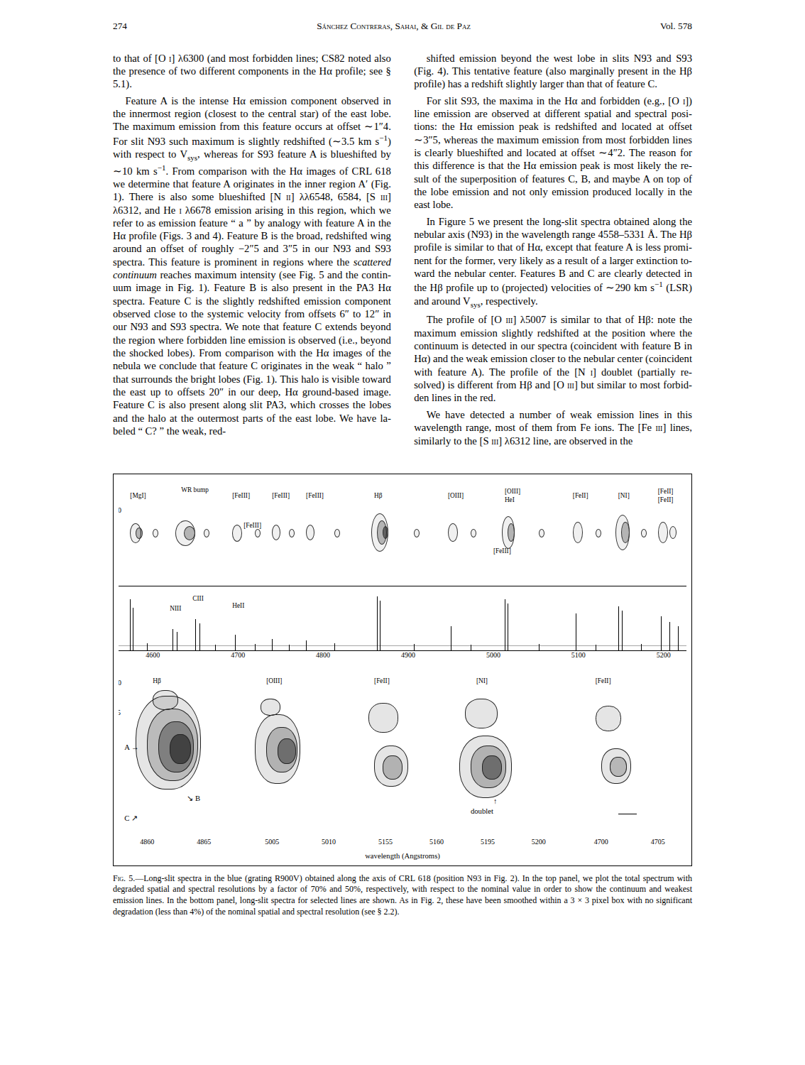274 Sánchez Contreras, Sahai, & Gil de Paz Vol. 578
to that of [O i] λ6300 (and most forbidden lines; CS82 noted also the presence of two different components in the Hα profile; see § 5.1).
Feature A is the intense Hα emission component observed in the innermost region (closest to the central star) of the east lobe. The maximum emission from this feature occurs at offset ∼1″4. For slit N93 such maximum is slightly redshifted (∼3.5 km s−1) with respect to Vsys, whereas for S93 feature A is blueshifted by ∼10 km s−1. From comparison with the Hα images of CRL 618 we determine that feature A originates in the inner region A′ (Fig. 1). There is also some blueshifted [N ii] λλ6548, 6584, [S iii] λ6312, and He i λ6678 emission arising in this region, which we refer to as emission feature “ a ” by analogy with feature A in the Hα profile (Figs. 3 and 4). Feature B is the broad, redshifted wing around an offset of roughly −2″5 and 3″5 in our N93 and S93 spectra. This feature is prominent in regions where the scattered continuum reaches maximum intensity (see Fig. 5 and the continuum image in Fig. 1). Feature B is also present in the PA3 Hα spectra. Feature C is the slightly redshifted emission component observed close to the systemic velocity from offsets 6″ to 12″ in our N93 and S93 spectra. We note that feature C extends beyond the region where forbidden line emission is observed (i.e., beyond the shocked lobes). From comparison with the Hα images of the nebula we conclude that feature C originates in the weak “ halo ” that surrounds the bright lobes (Fig. 1). This halo is visible toward the east up to offsets 20″ in our deep, Hα ground-based image. Feature C is also present along slit PA3, which crosses the lobes and the halo at the outermost parts of the east lobe. We have labeled “ C? ” the weak, red-
shifted emission beyond the west lobe in slits N93 and S93 (Fig. 4). This tentative feature (also marginally present in the Hβ profile) has a redshift slightly larger than that of feature C.
For slit S93, the maxima in the Hα and forbidden (e.g., [O i]) line emission are observed at different spatial and spectral positions: the Hα emission peak is redshifted and located at offset ∼3″5, whereas the maximum emission from most forbidden lines is clearly blueshifted and located at offset ∼4″2. The reason for this difference is that the Hα emission peak is most likely the result of the superposition of features C, B, and maybe A on top of the lobe emission and not only emission produced locally in the east lobe.
In Figure 5 we present the long-slit spectra obtained along the nebular axis (N93) in the wavelength range 4558–5331 Å. The Hβ profile is similar to that of Hα, except that feature A is less prominent for the former, very likely as a result of a larger extinction toward the nebular center. Features B and C are clearly detected in the Hβ profile up to (projected) velocities of ∼290 km s−1 (LSR) and around Vsys, respectively.
The profile of [O iii] λ5007 is similar to that of Hβ: note the maximum emission slightly redshifted at the position where the continuum is detected in our spectra (coincident with feature B in Hα) and the weak emission closer to the nebular center (coincident with feature A). The profile of the [N i] doublet (partially resolved) is different from Hβ and [O iii] but similar to most forbidden lines in the red.
We have detected a number of weak emission lines in this wavelength range, most of them from Fe ions. The [Fe iii] lines, similarly to the [S iii] λ6312 line, are observed in the
Axial offset (″) −20 −10 0 10 [MgI] WR bump [FeIII] [FeIII] [FeIII] Hβ [OIII] [OIII] HeI [FeII] [NI] [FeII] [FeII] [FeIII] [FeIII]
Flux 1 0
NIII CIII HeII
4600 4700 4800 4900 5000 5100 5200
Axial offset (″) −10 −5 0 5 10 15 Hβ [OIII] [FeII] [NI] [FeII]
A → ↘ B C ↗
doublet ↑
4860 4865 5005 5010 5155 5160 5195 5200 4700 4705
wavelength (Angstroms)
Fig. 5.—Long-slit spectra in the blue (grating R900V) obtained along the axis of CRL 618 (position N93 in Fig. 2). In the top panel, we plot the total spectrum with degraded spatial and spectral resolutions by a factor of 70% and 50%, respectively, with respect to the nominal value in order to show the continuum and weakest emission lines. In the bottom panel, long-slit spectra for selected lines are shown. As in Fig. 2, these have been smoothed within a 3 × 3 pixel box with no significant degradation (less than 4%) of the nominal spatial and spectral resolution (see § 2.2).